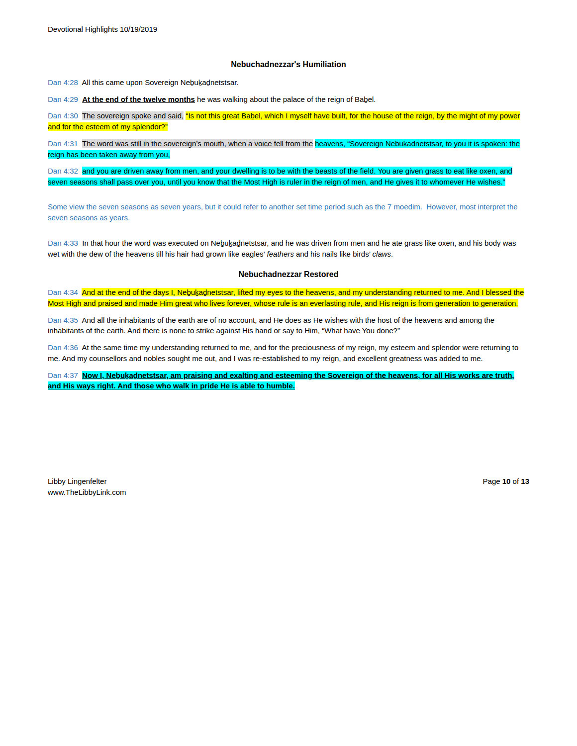Devotional Highlights 10/19/2019
Nebuchadnezzar's Humiliation
Dan 4:28 All this came upon Sovereign Neḇuḵaḏnetstsar.
Dan 4:29 At the end of the twelve months he was walking about the palace of the reign of Baḇel.
Dan 4:30 The sovereign spoke and said, “Is not this great Baḇel, which I myself have built, for the house of the reign, by the might of my power and for the esteem of my splendor?”
Dan 4:31 The word was still in the sovereign’s mouth, when a voice fell from the heavens, “Sovereign Neḇuḵaḏnetstsar, to you it is spoken: the reign has been taken away from you,
Dan 4:32 and you are driven away from men, and your dwelling is to be with the beasts of the field. You are given grass to eat like oxen, and seven seasons shall pass over you, until you know that the Most High is ruler in the reign of men, and He gives it to whomever He wishes.”
Some view the seven seasons as seven years, but it could refer to another set time period such as the 7 moedim. However, most interpret the seven seasons as years.
Dan 4:33 In that hour the word was executed on Neḇuḵaḏnetstsar, and he was driven from men and he ate grass like oxen, and his body was wet with the dew of the heavens till his hair had grown like eagles’ feathers and his nails like birds’ claws.
Nebuchadnezzar Restored
Dan 4:34 And at the end of the days I, Neḇuḵaḏnetstsar, lifted my eyes to the heavens, and my understanding returned to me. And I blessed the Most High and praised and made Him great who lives forever, whose rule is an everlasting rule, and His reign is from generation to generation.
Dan 4:35 And all the inhabitants of the earth are of no account, and He does as He wishes with the host of the heavens and among the inhabitants of the earth. And there is none to strike against His hand or say to Him, “What have You done?”
Dan 4:36 At the same time my understanding returned to me, and for the preciousness of my reign, my esteem and splendor were returning to me. And my counsellors and nobles sought me out, and I was re-established to my reign, and excellent greatness was added to me.
Dan 4:37 Now I, Neḇuḵaḏnetstsar, am praising and exalting and esteeming the Sovereign of the heavens, for all His works are truth, and His ways right. And those who walk in pride He is able to humble.
Libby Lingenfelter
www.TheLibbyLink.com
Page 10 of 13